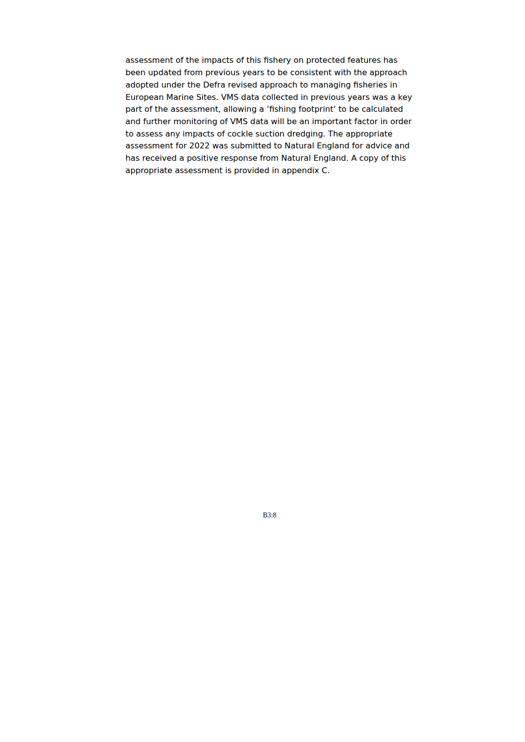assessment of the impacts of this fishery on protected features has been updated from previous years to be consistent with the approach adopted under the Defra revised approach to managing fisheries in European Marine Sites. VMS data collected in previous years was a key part of the assessment, allowing a ‘fishing footprint’ to be calculated and further monitoring of VMS data will be an important factor in order to assess any impacts of cockle suction dredging. The appropriate assessment for 2022 was submitted to Natural England for advice and has received a positive response from Natural England. A copy of this appropriate assessment is provided in appendix C.
B3:8